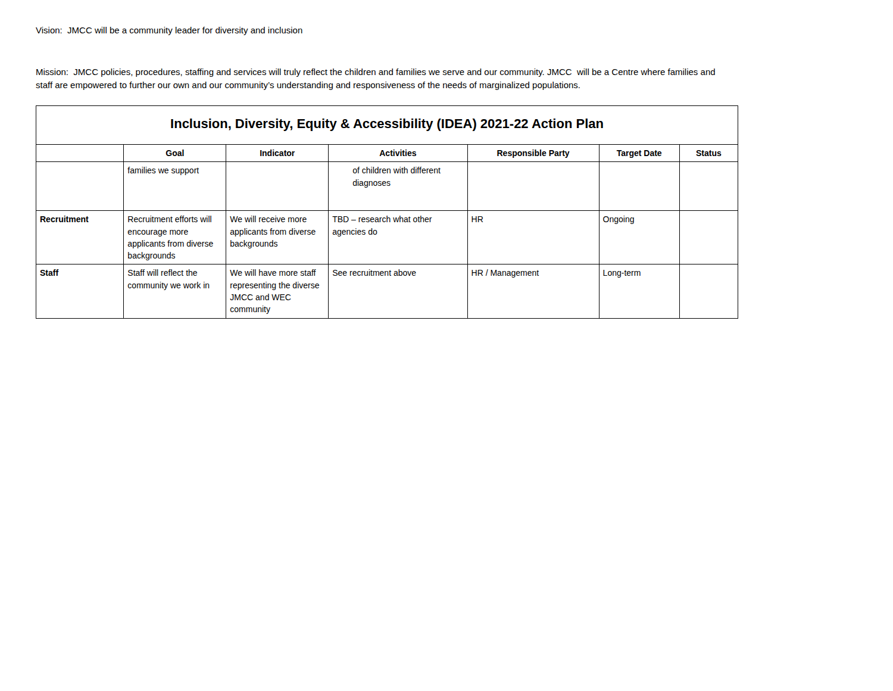Vision: JMCC will be a community leader for diversity and inclusion
Mission: JMCC policies, procedures, staffing and services will truly reflect the children and families we serve and our community. JMCC will be a Centre where families and staff are empowered to further our own and our community’s understanding and responsiveness of the needs of marginalized populations.
Inclusion, Diversity, Equity & Accessibility (IDEA) 2021-22 Action Plan
| | Goal | Indicator | Activities | Responsible Party | Target Date | Status |
| --- | --- | --- | --- | --- | --- | --- |
| | families we support | | of children with different diagnoses | | | |
| Recruitment | Recruitment efforts will encourage more applicants from diverse backgrounds | We will receive more applicants from diverse backgrounds | TBD – research what other agencies do | HR | Ongoing | |
| Staff | Staff will reflect the community we work in | We will have more staff representing the diverse JMCC and WEC community | See recruitment above | HR / Management | Long-term | |